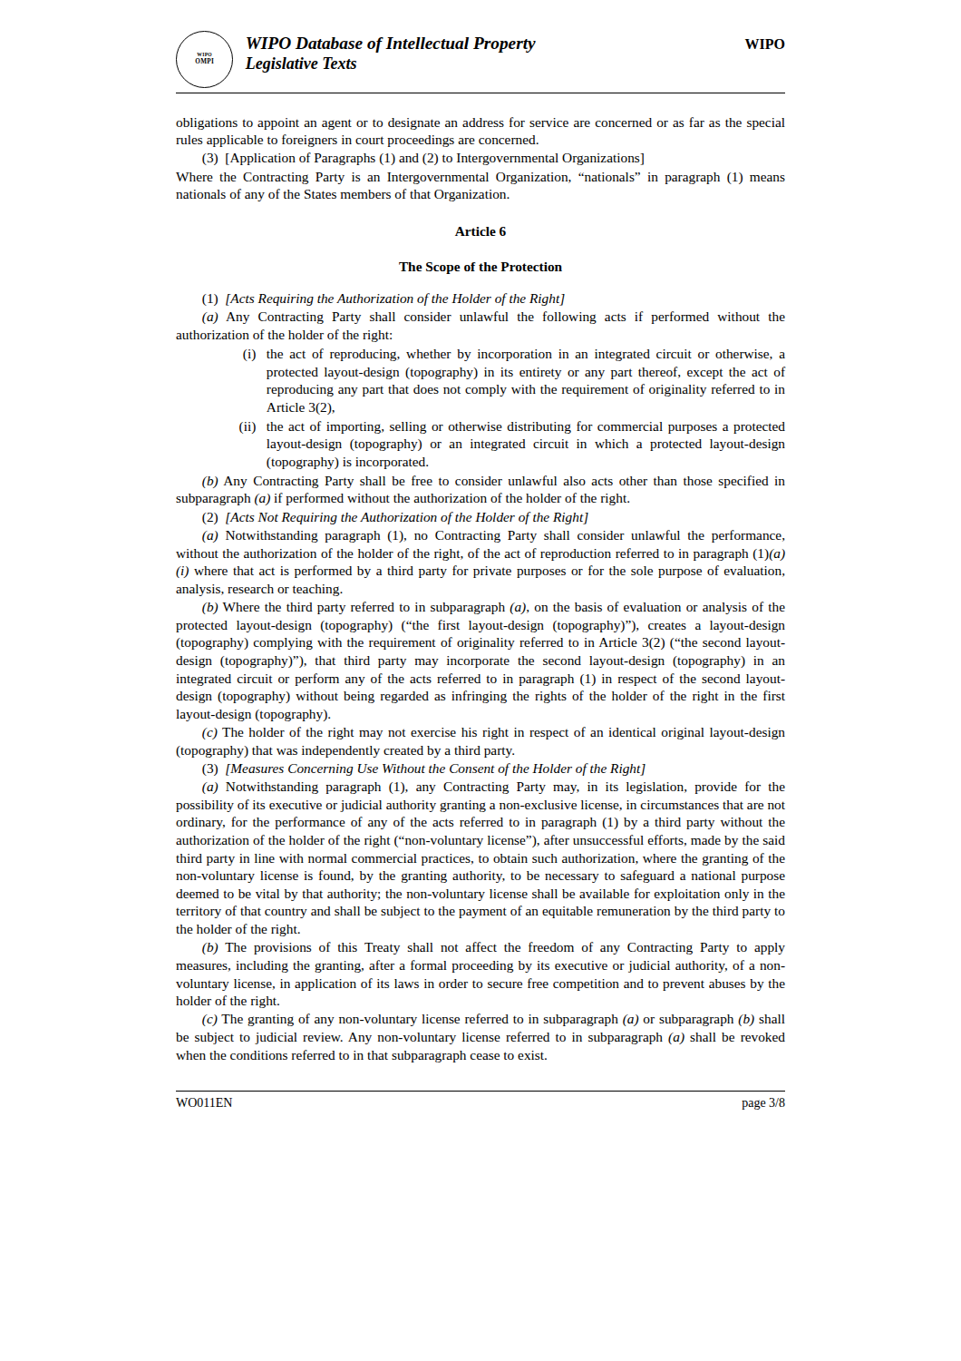WIPO
OMPI
WIPO Database of Intellectual Property
Legislative Texts
WIPO
obligations to appoint an agent or to designate an address for service are concerned or as far as the special rules applicable to foreigners in court proceedings are concerned.
(3) [Application of Paragraphs (1) and (2) to Intergovernmental Organizations]
Where the Contracting Party is an Intergovernmental Organization, “nationals” in paragraph (1) means nationals of any of the States members of that Organization.
Article 6
The Scope of the Protection
(1) [Acts Requiring the Authorization of the Holder of the Right]
(a) Any Contracting Party shall consider unlawful the following acts if performed without the authorization of the holder of the right:
(i) the act of reproducing, whether by incorporation in an integrated circuit or otherwise, a protected layout-design (topography) in its entirety or any part thereof, except the act of reproducing any part that does not comply with the requirement of originality referred to in Article 3(2),
(ii) the act of importing, selling or otherwise distributing for commercial purposes a protected layout-design (topography) or an integrated circuit in which a protected layout-design (topography) is incorporated.
(b) Any Contracting Party shall be free to consider unlawful also acts other than those specified in subparagraph (a) if performed without the authorization of the holder of the right.
(2) [Acts Not Requiring the Authorization of the Holder of the Right]
(a) Notwithstanding paragraph (1), no Contracting Party shall consider unlawful the performance, without the authorization of the holder of the right, of the act of reproduction referred to in paragraph (1)(a)(i) where that act is performed by a third party for private purposes or for the sole purpose of evaluation, analysis, research or teaching.
(b) Where the third party referred to in subparagraph (a), on the basis of evaluation or analysis of the protected layout-design (topography) (“the first layout-design (topography)”), creates a layout-design (topography) complying with the requirement of originality referred to in Article 3(2) (“the second layout-design (topography)”), that third party may incorporate the second layout-design (topography) in an integrated circuit or perform any of the acts referred to in paragraph (1) in respect of the second layout-design (topography) without being regarded as infringing the rights of the holder of the right in the first layout-design (topography).
(c) The holder of the right may not exercise his right in respect of an identical original layout-design (topography) that was independently created by a third party.
(3) [Measures Concerning Use Without the Consent of the Holder of the Right]
(a) Notwithstanding paragraph (1), any Contracting Party may, in its legislation, provide for the possibility of its executive or judicial authority granting a non-exclusive license, in circumstances that are not ordinary, for the performance of any of the acts referred to in paragraph (1) by a third party without the authorization of the holder of the right (“non-voluntary license”), after unsuccessful efforts, made by the said third party in line with normal commercial practices, to obtain such authorization, where the granting of the non-voluntary license is found, by the granting authority, to be necessary to safeguard a national purpose deemed to be vital by that authority; the non-voluntary license shall be available for exploitation only in the territory of that country and shall be subject to the payment of an equitable remuneration by the third party to the holder of the right.
(b) The provisions of this Treaty shall not affect the freedom of any Contracting Party to apply measures, including the granting, after a formal proceeding by its executive or judicial authority, of a non-voluntary license, in application of its laws in order to secure free competition and to prevent abuses by the holder of the right.
(c) The granting of any non-voluntary license referred to in subparagraph (a) or subparagraph (b) shall be subject to judicial review. Any non-voluntary license referred to in subparagraph (a) shall be revoked when the conditions referred to in that subparagraph cease to exist.
WO011EN
page 3/8